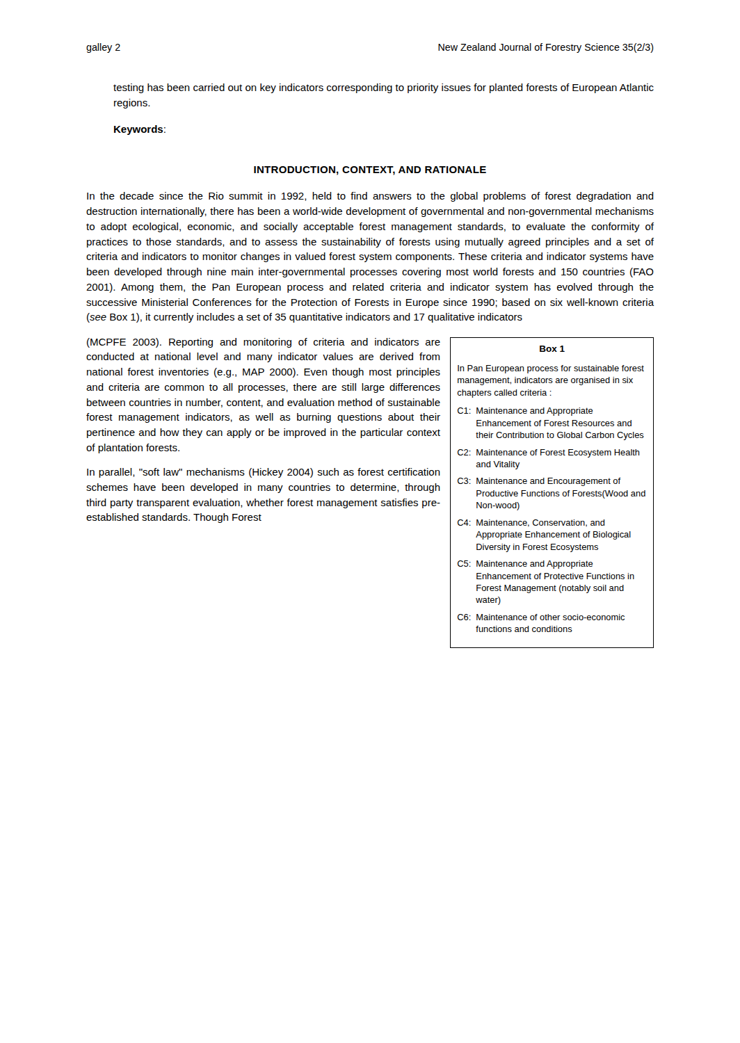galley 2 New Zealand Journal of Forestry Science 35(2/3)
testing has been carried out on key indicators corresponding to priority issues for planted forests of European Atlantic regions.
Keywords:
INTRODUCTION, CONTEXT, AND RATIONALE
In the decade since the Rio summit in 1992, held to find answers to the global problems of forest degradation and destruction internationally, there has been a world-wide development of governmental and non-governmental mechanisms to adopt ecological, economic, and socially acceptable forest management standards, to evaluate the conformity of practices to those standards, and to assess the sustainability of forests using mutually agreed principles and a set of criteria and indicators to monitor changes in valued forest system components. These criteria and indicator systems have been developed through nine main inter-governmental processes covering most world forests and 150 countries (FAO 2001). Among them, the Pan European process and related criteria and indicator system has evolved through the successive Ministerial Conferences for the Protection of Forests in Europe since 1990; based on six well-known criteria (see Box 1), it currently includes a set of 35 quantitative indicators and 17 qualitative indicators
Box 1
In Pan European process for sustainable forest management, indicators are organised in six chapters called criteria :
C1:
Maintenance and Appropriate Enhancement of Forest Resources and their Contribution to Global Carbon Cycles
C2:
Maintenance of Forest Ecosystem Health and Vitality
C3:
Maintenance and Encouragement of Productive Functions of Forests(Wood and Non-wood)
C4:
Maintenance, Conservation, and Appropriate Enhancement of Biological Diversity in Forest Ecosystems
C5:
Maintenance and Appropriate Enhancement of Protective Functions in Forest Management (notably soil and water)
C6:
Maintenance of other socio-economic functions and conditions
(MCPFE 2003). Reporting and monitoring of criteria and indicators are conducted at national level and many indicator values are derived from national forest inventories (e.g., MAP 2000). Even though most principles and criteria are common to all processes, there are still large differences between countries in number, content, and evaluation method of sustainable forest management indicators, as well as burning questions about their pertinence and how they can apply or be improved in the particular context of plantation forests.
In parallel, "soft law" mechanisms (Hickey 2004) such as forest certification schemes have been developed in many countries to determine, through third party transparent evaluation, whether forest management satisfies pre-established standards. Though Forest